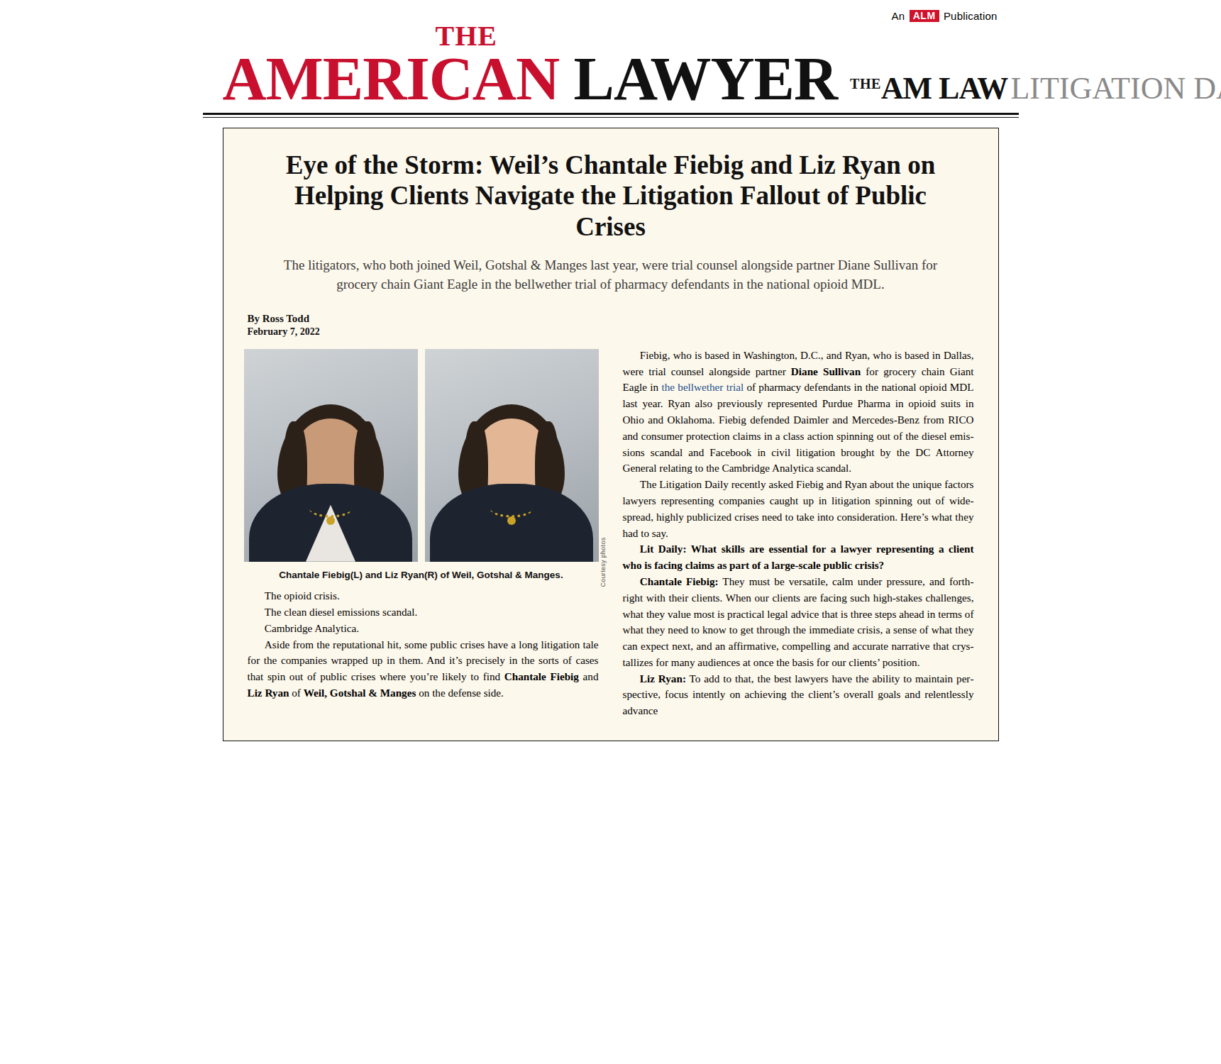An ALM Publication
THE AMERICAN LAWYER
THE AM LAW LITIGATION DAILY
Eye of the Storm: Weil’s Chantale Fiebig and Liz Ryan on Helping Clients Navigate the Litigation Fallout of Public Crises
The litigators, who both joined Weil, Gotshal & Manges last year, were trial counsel alongside partner Diane Sullivan for grocery chain Giant Eagle in the bellwether trial of pharmacy defendants in the national opioid MDL.
By Ross Todd
February 7, 2022
Courtesy photos
Chantale Fiebig(L) and Liz Ryan(R) of Weil, Gotshal & Manges.
The opioid crisis.
The clean diesel emissions scandal.
Cambridge Analytica.
Aside from the reputational hit, some public crises have a long litigation tale for the companies wrapped up in them. And it’s precisely in the sorts of cases that spin out of public crises where you’re likely to find Chantale Fiebig and Liz Ryan of Weil, Gotshal & Manges on the defense side.
Fiebig, who is based in Washington, D.C., and Ryan, who is based in Dallas, were trial counsel alongside partner Diane Sullivan for grocery chain Giant Eagle in the bellwether trial of pharmacy defendants in the national opioid MDL last year. Ryan also previously represented Purdue Pharma in opioid suits in Ohio and Oklahoma. Fiebig defended Daimler and Mercedes-Benz from RICO and consumer protection claims in a class action spinning out of the diesel emissions scandal and Facebook in civil litigation brought by the DC Attorney General relating to the Cambridge Analytica scandal.
The Litigation Daily recently asked Fiebig and Ryan about the unique factors lawyers representing companies caught up in litigation spinning out of widespread, highly publicized crises need to take into consideration. Here’s what they had to say.
Lit Daily: What skills are essential for a lawyer representing a client who is facing claims as part of a large-scale public crisis?
Chantale Fiebig: They must be versatile, calm under pressure, and forthright with their clients. When our clients are facing such high-stakes challenges, what they value most is practical legal advice that is three steps ahead in terms of what they need to know to get through the immediate crisis, a sense of what they can expect next, and an affirmative, compelling and accurate narrative that crystallizes for many audiences at once the basis for our clients’ position.
Liz Ryan: To add to that, the best lawyers have the ability to maintain perspective, focus intently on achieving the client’s overall goals and relentlessly advance